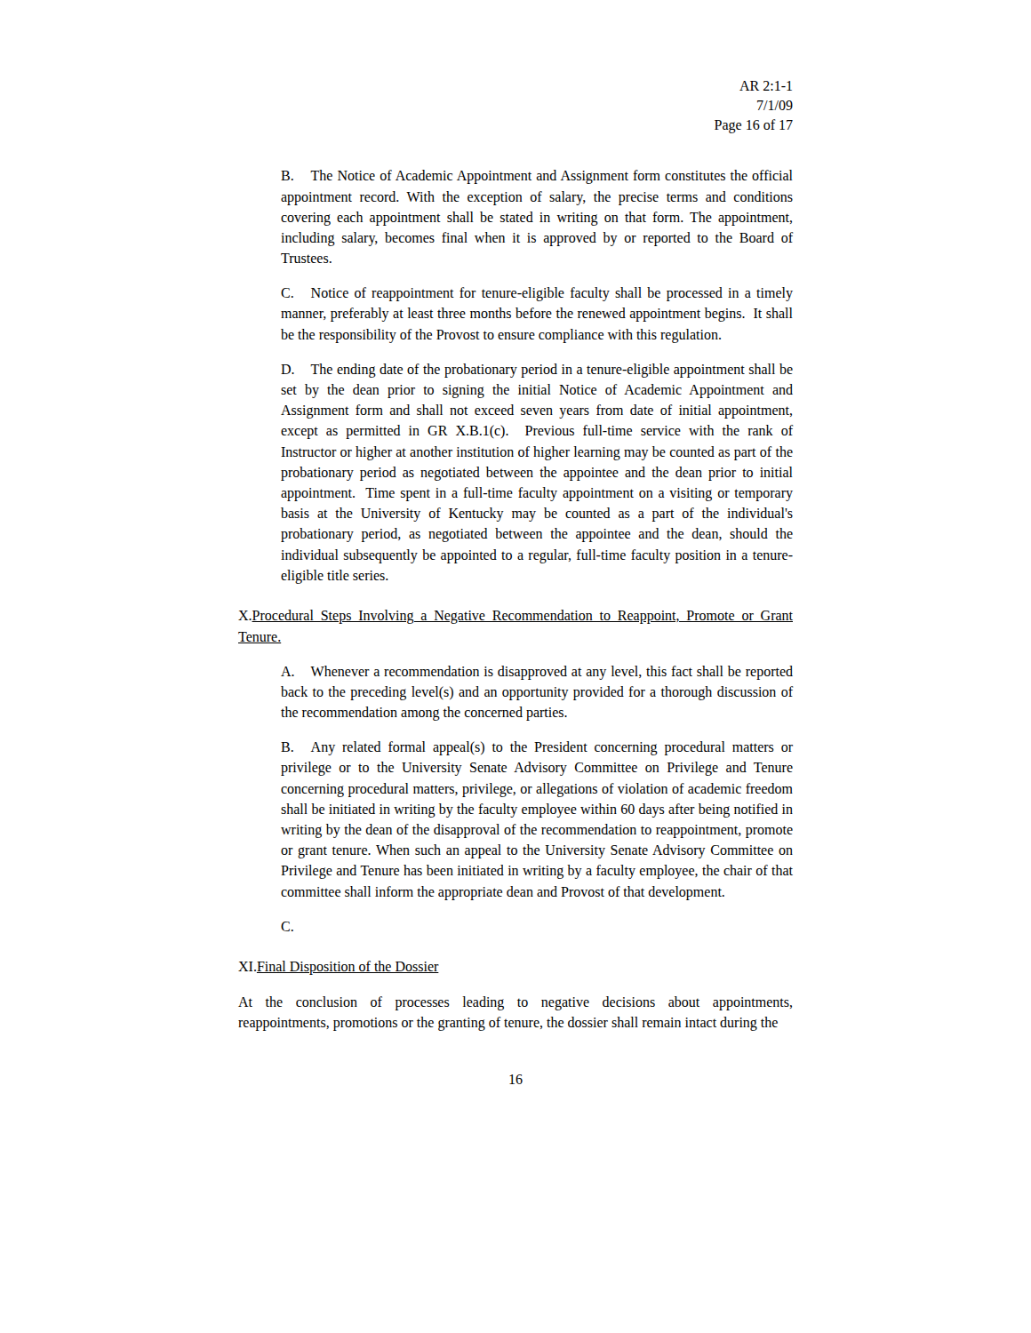AR 2:1-1
7/1/09
Page 16 of 17
B. The Notice of Academic Appointment and Assignment form constitutes the official appointment record. With the exception of salary, the precise terms and conditions covering each appointment shall be stated in writing on that form. The appointment, including salary, becomes final when it is approved by or reported to the Board of Trustees.
C. Notice of reappointment for tenure-eligible faculty shall be processed in a timely manner, preferably at least three months before the renewed appointment begins. It shall be the responsibility of the Provost to ensure compliance with this regulation.
D. The ending date of the probationary period in a tenure-eligible appointment shall be set by the dean prior to signing the initial Notice of Academic Appointment and Assignment form and shall not exceed seven years from date of initial appointment, except as permitted in GR X.B.1(c). Previous full-time service with the rank of Instructor or higher at another institution of higher learning may be counted as part of the probationary period as negotiated between the appointee and the dean prior to initial appointment. Time spent in a full-time faculty appointment on a visiting or temporary basis at the University of Kentucky may be counted as a part of the individual's probationary period, as negotiated between the appointee and the dean, should the individual subsequently be appointed to a regular, full-time faculty position in a tenure-eligible title series.
X. Procedural Steps Involving a Negative Recommendation to Reappoint, Promote or Grant Tenure.
A. Whenever a recommendation is disapproved at any level, this fact shall be reported back to the preceding level(s) and an opportunity provided for a thorough discussion of the recommendation among the concerned parties.
B. Any related formal appeal(s) to the President concerning procedural matters or privilege or to the University Senate Advisory Committee on Privilege and Tenure concerning procedural matters, privilege, or allegations of violation of academic freedom shall be initiated in writing by the faculty employee within 60 days after being notified in writing by the dean of the disapproval of the recommendation to reappointment, promote or grant tenure. When such an appeal to the University Senate Advisory Committee on Privilege and Tenure has been initiated in writing by a faculty employee, the chair of that committee shall inform the appropriate dean and Provost of that development.
C.
XI. Final Disposition of the Dossier
At the conclusion of processes leading to negative decisions about appointments, reappointments, promotions or the granting of tenure, the dossier shall remain intact during the
16